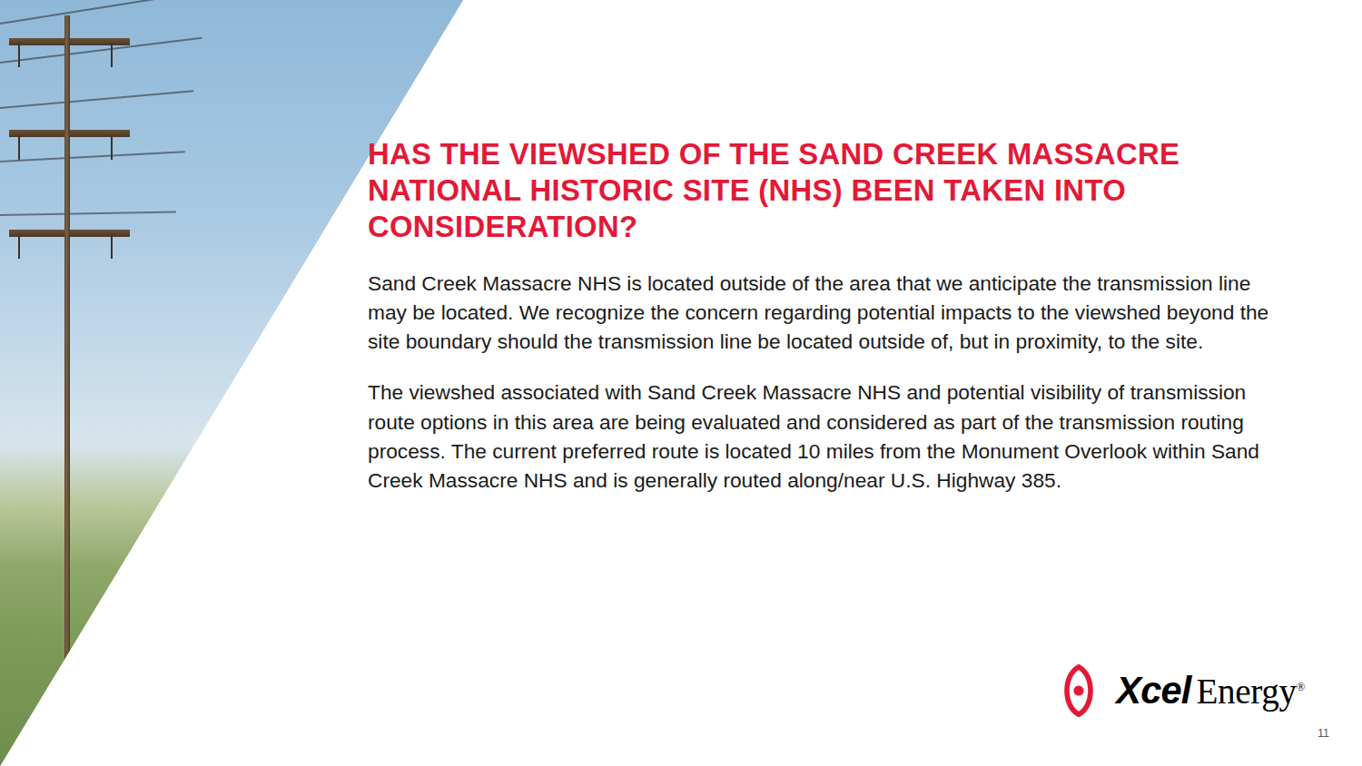Has the viewshed of the Sand Creek Massacre National Historic Site (NHS) been taken into consideration?
Sand Creek Massacre NHS is located outside of the area that we anticipate the transmission line may be located. We recognize the concern regarding potential impacts to the viewshed beyond the site boundary should the transmission line be located outside of, but in proximity, to the site.
The viewshed associated with Sand Creek Massacre NHS and potential visibility of transmission route options in this area are being evaluated and considered as part of the transmission routing process. The current preferred route is located 10 miles from the Monument Overlook within Sand Creek Massacre NHS and is generally routed along/near U.S. Highway 385.
© 2022 Xcel Energy Inc. | Xcel Energy
Xcel Energy®
11